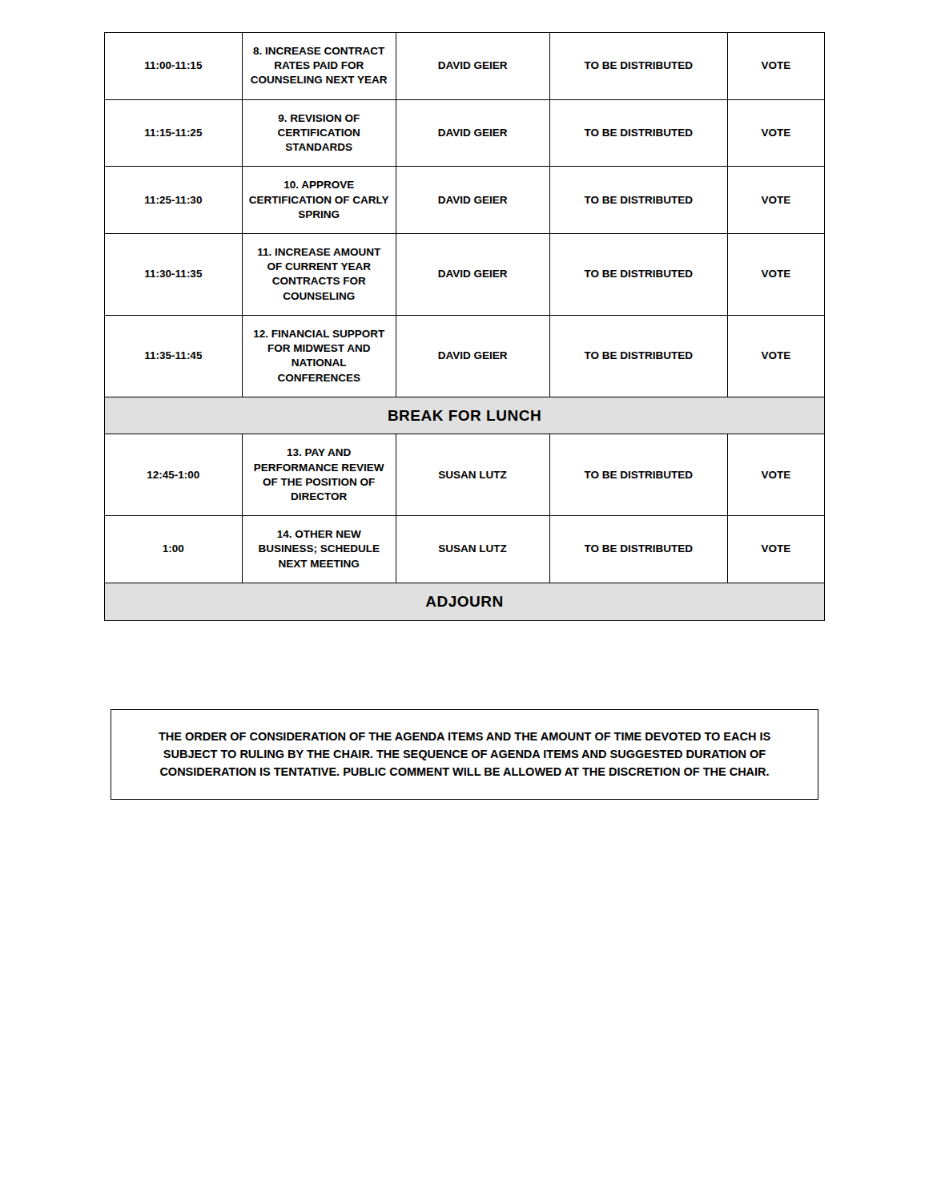| 11:00-11:15 | 8. INCREASE CONTRACT RATES PAID FOR COUNSELING NEXT YEAR | DAVID GEIER | TO BE DISTRIBUTED | VOTE |
| 11:15-11:25 | 9. REVISION OF CERTIFICATION STANDARDS | DAVID GEIER | TO BE DISTRIBUTED | VOTE |
| 11:25-11:30 | 10. APPROVE CERTIFICATION OF CARLY SPRING | DAVID GEIER | TO BE DISTRIBUTED | VOTE |
| 11:30-11:35 | 11. INCREASE AMOUNT OF CURRENT YEAR CONTRACTS FOR COUNSELING | DAVID GEIER | TO BE DISTRIBUTED | VOTE |
| 11:35-11:45 | 12. FINANCIAL SUPPORT FOR MIDWEST AND NATIONAL CONFERENCES | DAVID GEIER | TO BE DISTRIBUTED | VOTE |
| BREAK FOR LUNCH |
| 12:45-1:00 | 13. PAY AND PERFORMANCE REVIEW OF THE POSITION OF DIRECTOR | SUSAN LUTZ | TO BE DISTRIBUTED | VOTE |
| 1:00 | 14. OTHER NEW BUSINESS; SCHEDULE NEXT MEETING | SUSAN LUTZ | TO BE DISTRIBUTED | VOTE |
| ADJOURN |
THE ORDER OF CONSIDERATION OF THE AGENDA ITEMS AND THE AMOUNT OF TIME DEVOTED TO EACH IS SUBJECT TO RULING BY THE CHAIR. THE SEQUENCE OF AGENDA ITEMS AND SUGGESTED DURATION OF CONSIDERATION IS TENTATIVE. PUBLIC COMMENT WILL BE ALLOWED AT THE DISCRETION OF THE CHAIR.